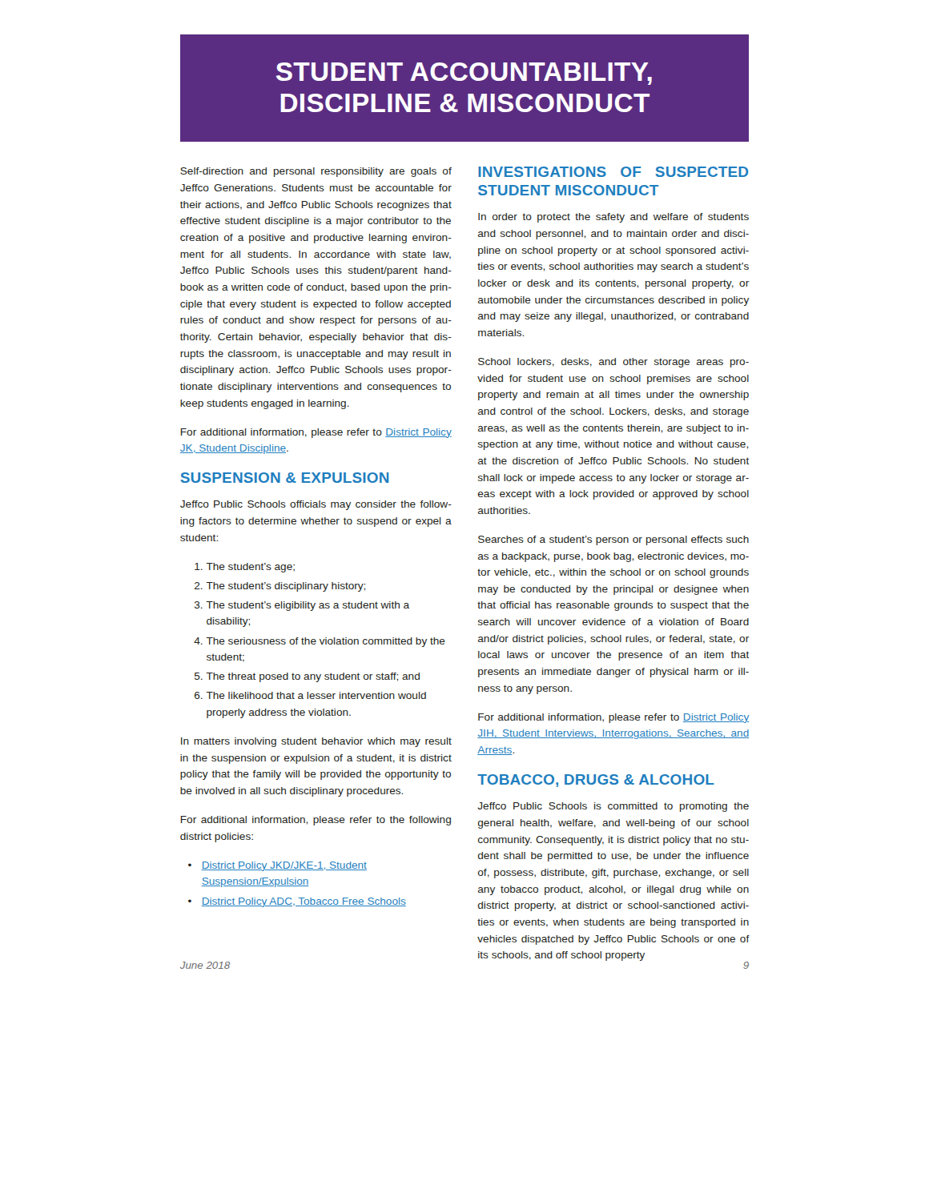Student Accountability,
Discipline & Misconduct
Self-direction and personal responsibility are goals of Jeffco Generations. Students must be accountable for their actions, and Jeffco Public Schools recognizes that effective student discipline is a major contributor to the creation of a positive and productive learning environment for all students. In accordance with state law, Jeffco Public Schools uses this student/parent handbook as a written code of conduct, based upon the principle that every student is expected to follow accepted rules of conduct and show respect for persons of authority. Certain behavior, especially behavior that disrupts the classroom, is unacceptable and may result in disciplinary action. Jeffco Public Schools uses proportionate disciplinary interventions and consequences to keep students engaged in learning.
For additional information, please refer to District Policy JK, Student Discipline.
Suspension & Expulsion
Jeffco Public Schools officials may consider the following factors to determine whether to suspend or expel a student:
The student’s age;
The student’s disciplinary history;
The student’s eligibility as a student with a disability;
The seriousness of the violation committed by the student;
The threat posed to any student or staff; and
The likelihood that a lesser intervention would properly address the violation.
In matters involving student behavior which may result in the suspension or expulsion of a student, it is district policy that the family will be provided the opportunity to be involved in all such disciplinary procedures.
For additional information, please refer to the following district policies:
District Policy JKD/JKE-1, Student Suspension/Expulsion
District Policy ADC, Tobacco Free Schools
Investigations of Suspected Student Misconduct
In order to protect the safety and welfare of students and school personnel, and to maintain order and discipline on school property or at school sponsored activities or events, school authorities may search a student’s locker or desk and its contents, personal property, or automobile under the circumstances described in policy and may seize any illegal, unauthorized, or contraband materials.
School lockers, desks, and other storage areas provided for student use on school premises are school property and remain at all times under the ownership and control of the school. Lockers, desks, and storage areas, as well as the contents therein, are subject to inspection at any time, without notice and without cause, at the discretion of Jeffco Public Schools. No student shall lock or impede access to any locker or storage areas except with a lock provided or approved by school authorities.
Searches of a student’s person or personal effects such as a backpack, purse, book bag, electronic devices, motor vehicle, etc., within the school or on school grounds may be conducted by the principal or designee when that official has reasonable grounds to suspect that the search will uncover evidence of a violation of Board and/or district policies, school rules, or federal, state, or local laws or uncover the presence of an item that presents an immediate danger of physical harm or illness to any person.
For additional information, please refer to District Policy JIH, Student Interviews, Interrogations, Searches, and Arrests.
Tobacco, Drugs & Alcohol
Jeffco Public Schools is committed to promoting the general health, welfare, and well-being of our school community. Consequently, it is district policy that no student shall be permitted to use, be under the influence of, possess, distribute, gift, purchase, exchange, or sell any tobacco product, alcohol, or illegal drug while on district property, at district or school-sanctioned activities or events, when students are being transported in vehicles dispatched by Jeffco Public Schools or one of its schools, and off school property
June 2018 9